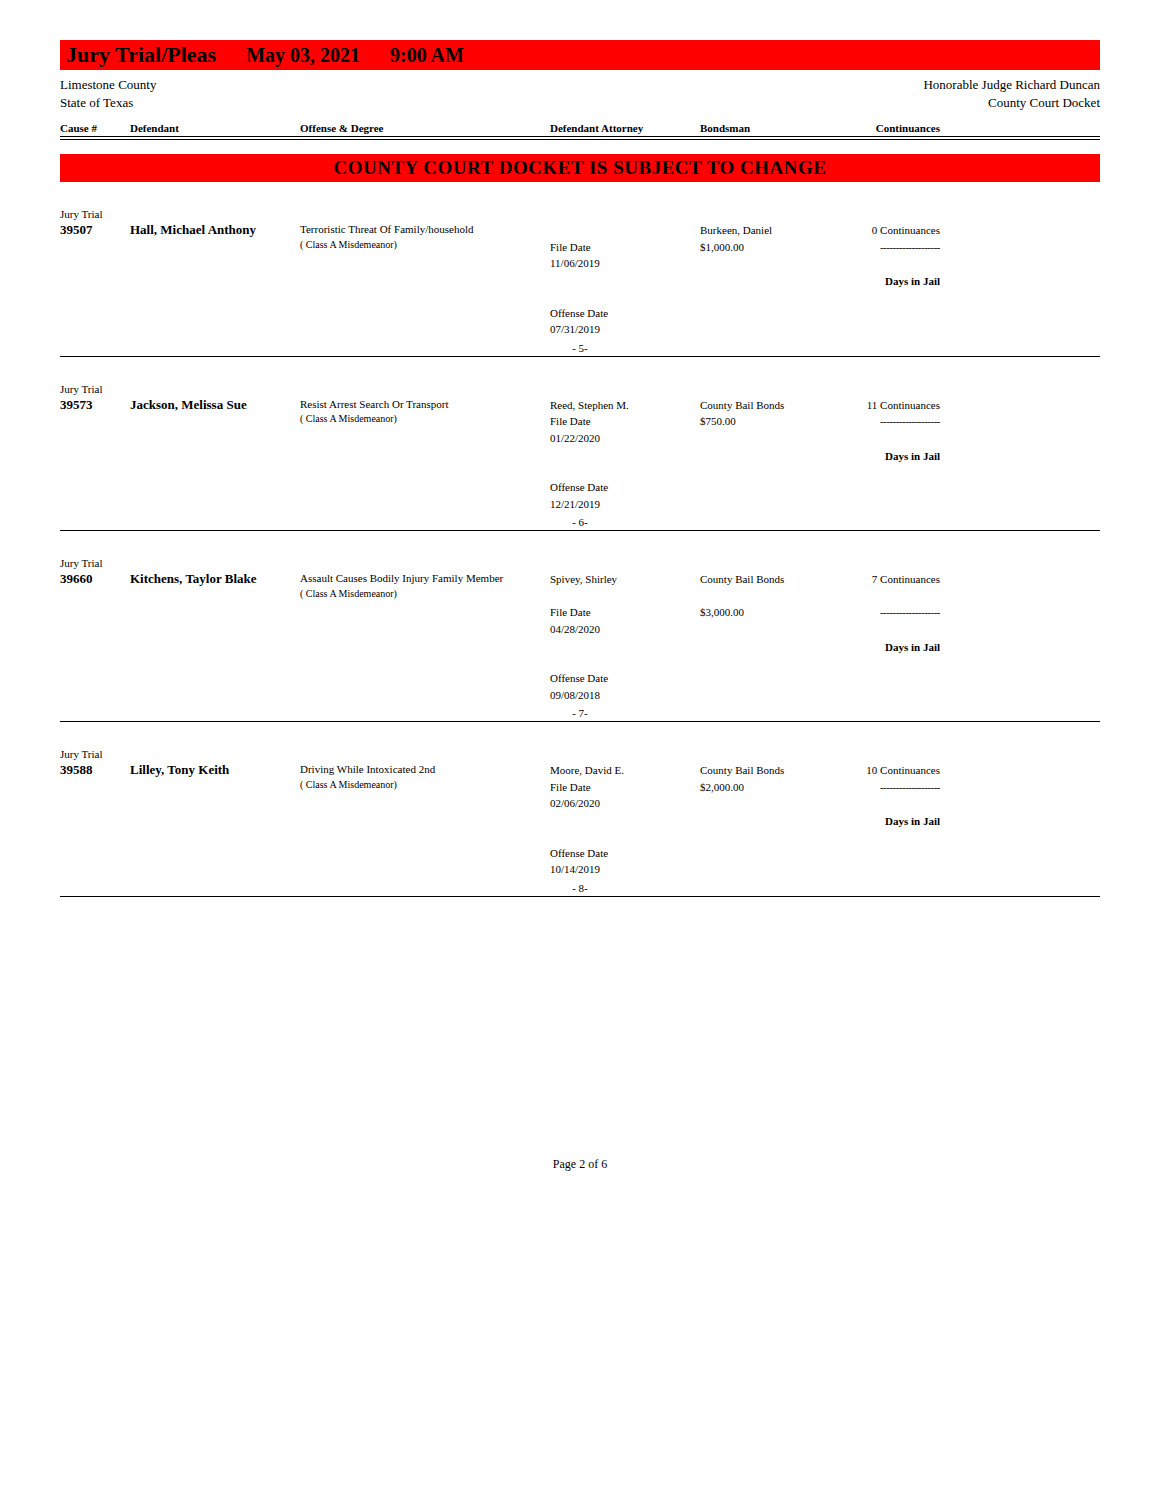Jury Trial/Pleas May 03, 2021 9:00 AM
Limestone County
State of Texas
Honorable Judge Richard Duncan
County Court Docket
Cause #
Defendant
Offense & Degree
Defendant Attorney
Bondsman
Continuances
COUNTY COURT DOCKET IS SUBJECT TO CHANGE
Jury Trial
39507
Hall, Michael Anthony
Terroristic Threat Of Family/household
( Class A Misdemeanor)
File Date
11/06/2019
Offense Date
07/31/2019
Burkeen, Daniel
$1,000.00
0 Continuances
-------------------
Days in Jail
- 5-
Jury Trial
39573
Jackson, Melissa Sue
Resist Arrest Search Or Transport
( Class A Misdemeanor)
Reed, Stephen M.
File Date
01/22/2020
Offense Date
12/21/2019
County Bail Bonds
$750.00
11 Continuances
-------------------
Days in Jail
- 6-
Jury Trial
39660
Kitchens, Taylor Blake
Assault Causes Bodily Injury Family Member
( Class A Misdemeanor)
Spivey, Shirley
File Date
04/28/2020
Offense Date
09/08/2018
County Bail Bonds
$3,000.00
7 Continuances
-------------------
Days in Jail
- 7-
Jury Trial
39588
Lilley, Tony Keith
Driving While Intoxicated 2nd
( Class A Misdemeanor)
Moore, David E.
File Date
02/06/2020
Offense Date
10/14/2019
County Bail Bonds
$2,000.00
10 Continuances
-------------------
Days in Jail
- 8-
Page 2 of 6